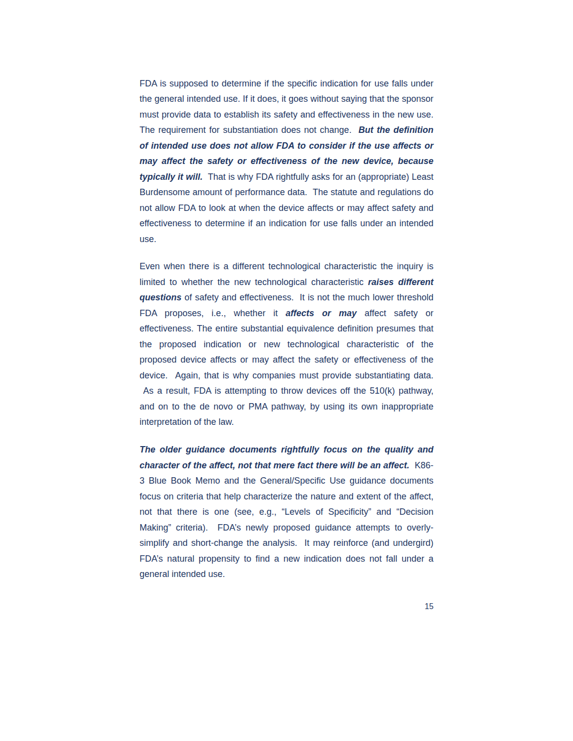FDA is supposed to determine if the specific indication for use falls under the general intended use. If it does, it goes without saying that the sponsor must provide data to establish its safety and effectiveness in the new use. The requirement for substantiation does not change. But the definition of intended use does not allow FDA to consider if the use affects or may affect the safety or effectiveness of the new device, because typically it will. That is why FDA rightfully asks for an (appropriate) Least Burdensome amount of performance data. The statute and regulations do not allow FDA to look at when the device affects or may affect safety and effectiveness to determine if an indication for use falls under an intended use.
Even when there is a different technological characteristic the inquiry is limited to whether the new technological characteristic raises different questions of safety and effectiveness. It is not the much lower threshold FDA proposes, i.e., whether it affects or may affect safety or effectiveness. The entire substantial equivalence definition presumes that the proposed indication or new technological characteristic of the proposed device affects or may affect the safety or effectiveness of the device. Again, that is why companies must provide substantiating data. As a result, FDA is attempting to throw devices off the 510(k) pathway, and on to the de novo or PMA pathway, by using its own inappropriate interpretation of the law.
The older guidance documents rightfully focus on the quality and character of the affect, not that mere fact there will be an affect. K86-3 Blue Book Memo and the General/Specific Use guidance documents focus on criteria that help characterize the nature and extent of the affect, not that there is one (see, e.g., “Levels of Specificity” and “Decision Making” criteria). FDA’s newly proposed guidance attempts to overly-simplify and short-change the analysis. It may reinforce (and undergird) FDA’s natural propensity to find a new indication does not fall under a general intended use.
15